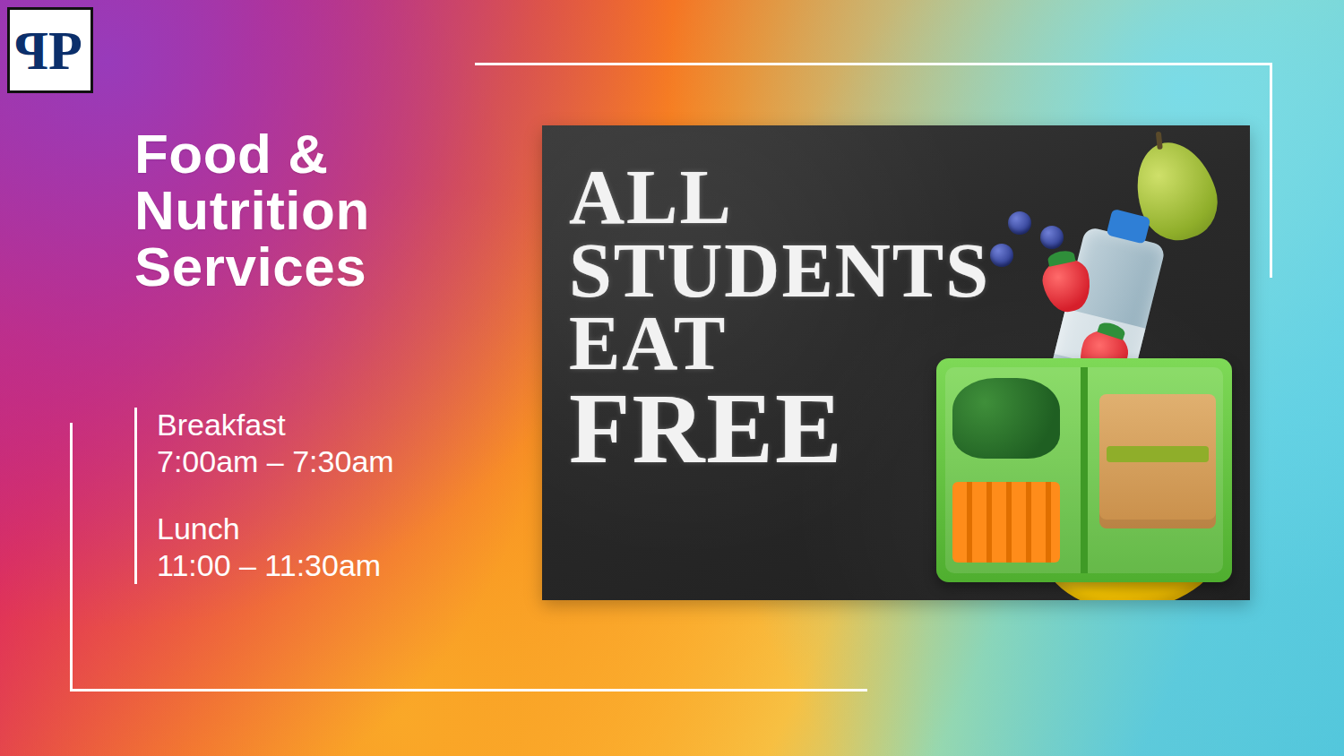PP
Food &
Nutrition
Services
Breakfast
7:00am – 7:30am
Lunch
11:00 – 11:30am
All
Students
Eat
Free